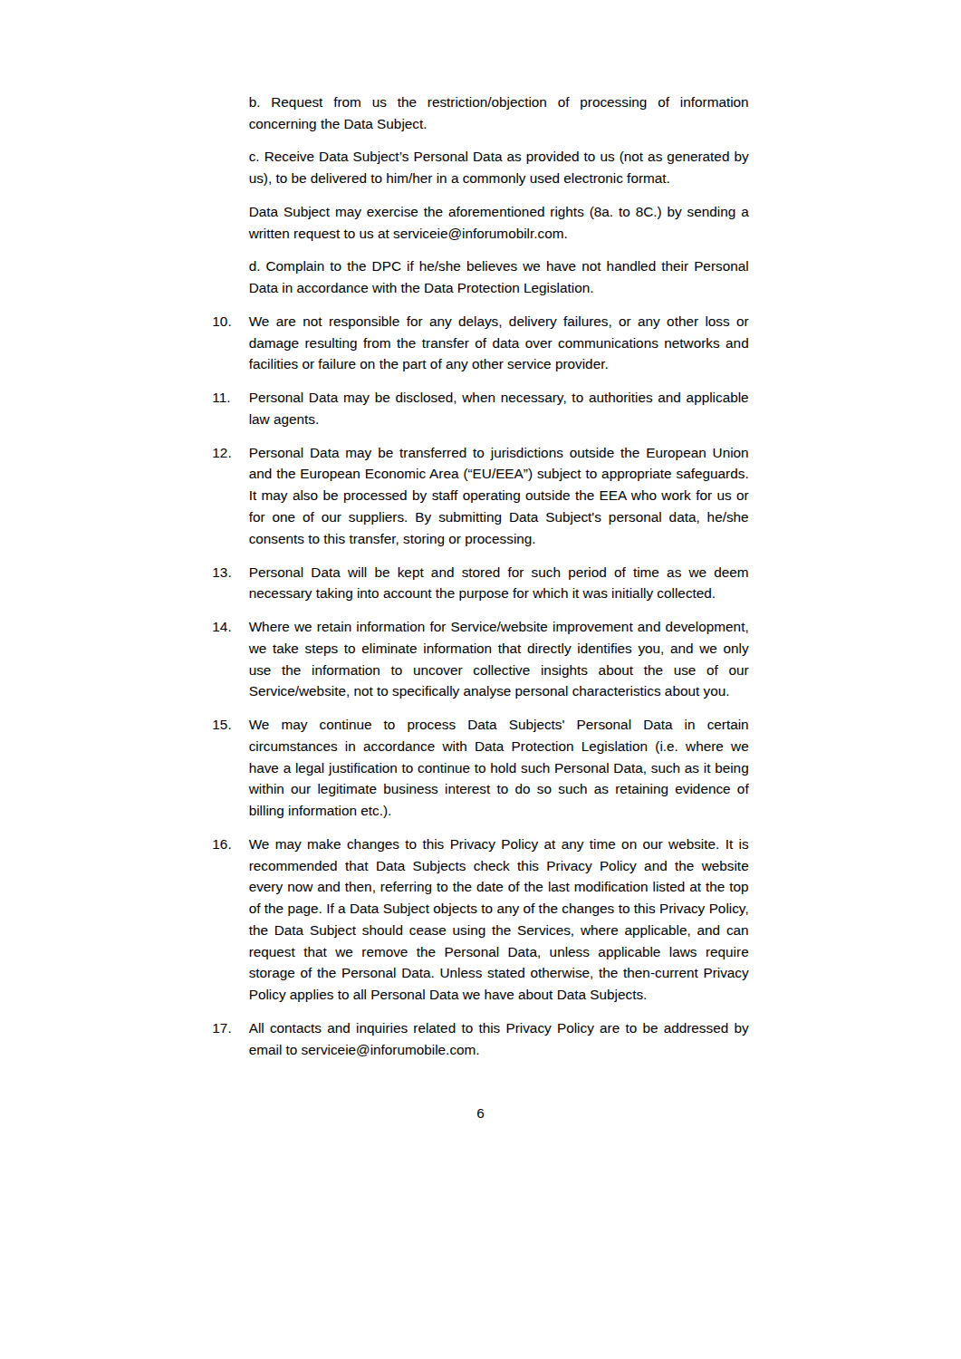b. Request from us the restriction/objection of processing of information concerning the Data Subject.
c. Receive Data Subject’s Personal Data as provided to us (not as generated by us), to be delivered to him/her in a commonly used electronic format.
Data Subject may exercise the aforementioned rights (8a. to 8C.) by sending a written request to us at serviceie@inforumobilr.com.
d. Complain to the DPC if he/she believes we have not handled their Personal Data in accordance with the Data Protection Legislation.
10. We are not responsible for any delays, delivery failures, or any other loss or damage resulting from the transfer of data over communications networks and facilities or failure on the part of any other service provider.
11. Personal Data may be disclosed, when necessary, to authorities and applicable law agents.
12. Personal Data may be transferred to jurisdictions outside the European Union and the European Economic Area (“EU/EEA”) subject to appropriate safeguards. It may also be processed by staff operating outside the EEA who work for us or for one of our suppliers. By submitting Data Subject's personal data, he/she consents to this transfer, storing or processing.
13. Personal Data will be kept and stored for such period of time as we deem necessary taking into account the purpose for which it was initially collected.
14. Where we retain information for Service/website improvement and development, we take steps to eliminate information that directly identifies you, and we only use the information to uncover collective insights about the use of our Service/website, not to specifically analyse personal characteristics about you.
15. We may continue to process Data Subjects' Personal Data in certain circumstances in accordance with Data Protection Legislation (i.e. where we have a legal justification to continue to hold such Personal Data, such as it being within our legitimate business interest to do so such as retaining evidence of billing information etc.).
16. We may make changes to this Privacy Policy at any time on our website. It is recommended that Data Subjects check this Privacy Policy and the website every now and then, referring to the date of the last modification listed at the top of the page. If a Data Subject objects to any of the changes to this Privacy Policy, the Data Subject should cease using the Services, where applicable, and can request that we remove the Personal Data, unless applicable laws require storage of the Personal Data. Unless stated otherwise, the then-current Privacy Policy applies to all Personal Data we have about Data Subjects.
17. All contacts and inquiries related to this Privacy Policy are to be addressed by email to serviceie@inforumobile.com.
6